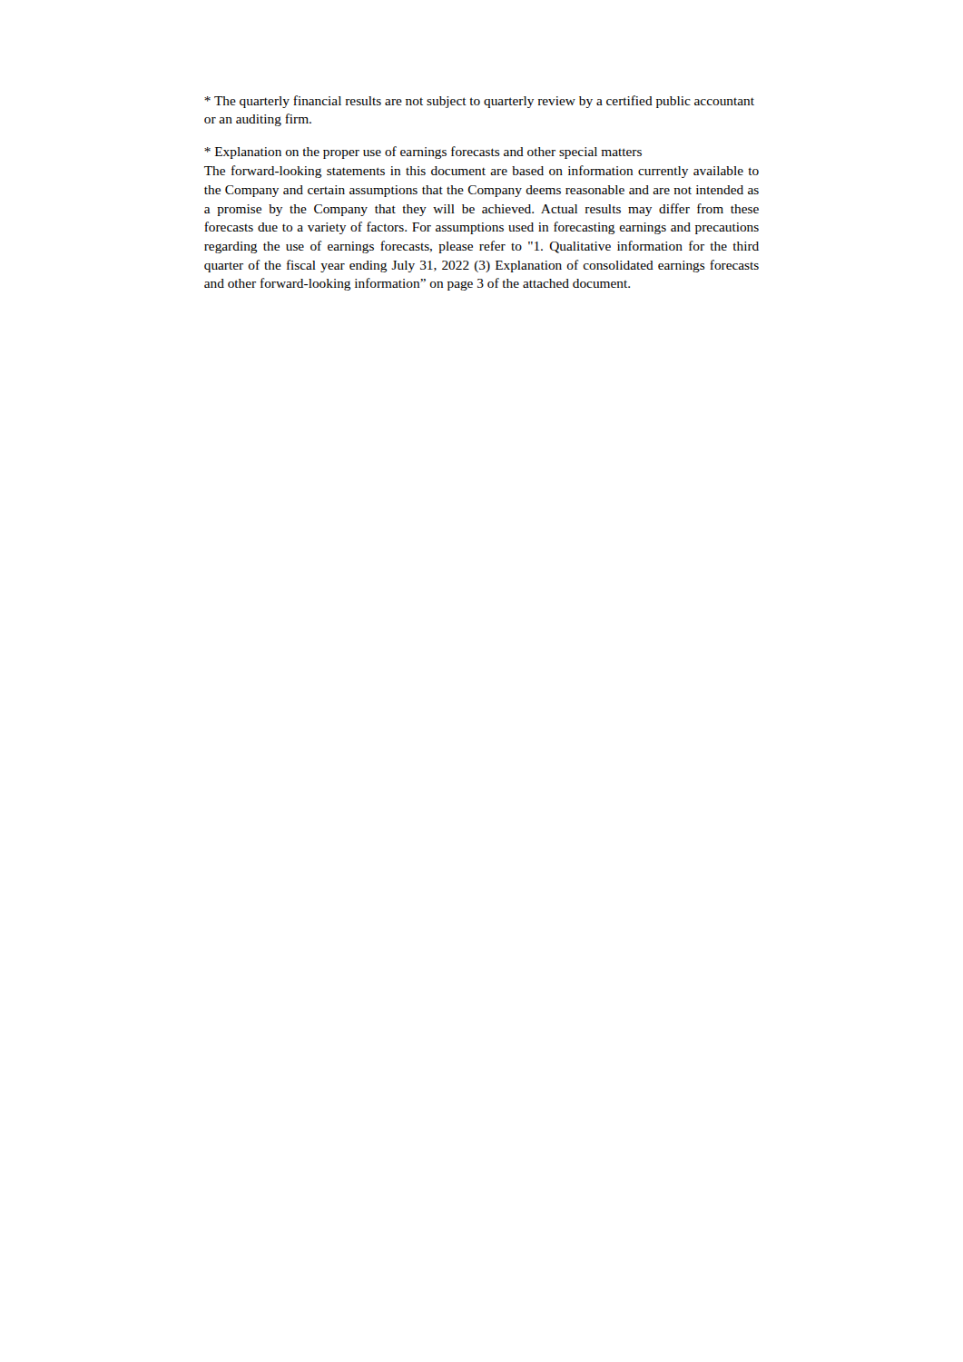* The quarterly financial results are not subject to quarterly review by a certified public accountant or an auditing firm.
* Explanation on the proper use of earnings forecasts and other special matters
The forward-looking statements in this document are based on information currently available to the Company and certain assumptions that the Company deems reasonable and are not intended as a promise by the Company that they will be achieved. Actual results may differ from these forecasts due to a variety of factors. For assumptions used in forecasting earnings and precautions regarding the use of earnings forecasts, please refer to "1. Qualitative information for the third quarter of the fiscal year ending July 31, 2022 (3) Explanation of consolidated earnings forecasts and other forward-looking information” on page 3 of the attached document.